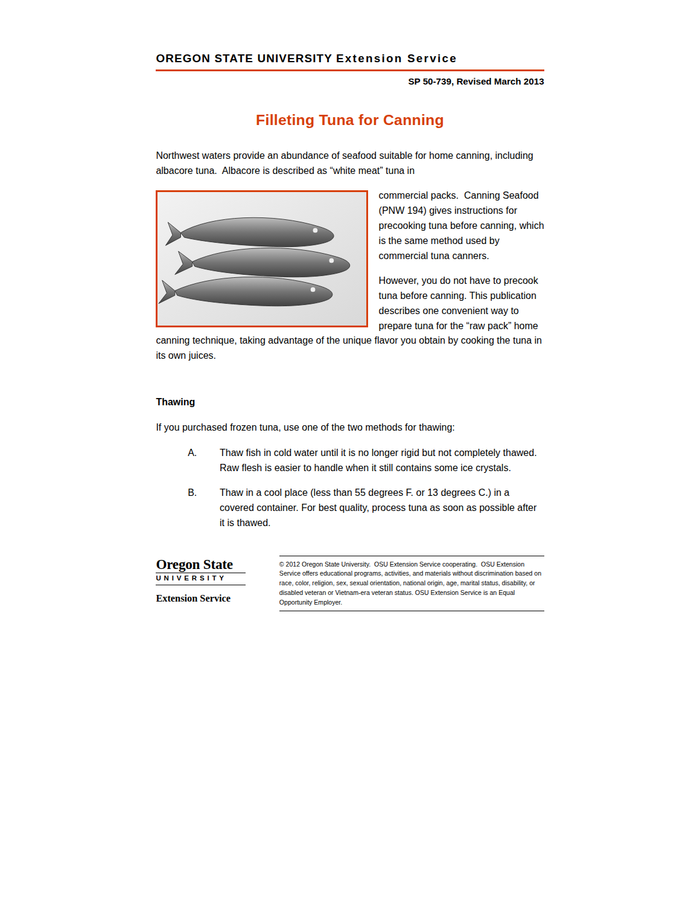OREGON STATE UNIVERSITY Extension Service
SP 50-739, Revised March 2013
Filleting Tuna for Canning
Northwest waters provide an abundance of seafood suitable for home canning, including albacore tuna. Albacore is described as “white meat” tuna in
commercial packs. Canning Seafood (PNW 194) gives instructions for precooking tuna before canning, which is the same method used by commercial tuna canners.
However, you do not have to precook tuna before canning. This publication describes one convenient way to prepare tuna for the “raw pack” home canning technique, taking advantage of the unique flavor you obtain by cooking the tuna in its own juices.
Thawing
If you purchased frozen tuna, use one of the two methods for thawing:
A. Thaw fish in cold water until it is no longer rigid but not completely thawed. Raw flesh is easier to handle when it still contains some ice crystals.
B. Thaw in a cool place (less than 55 degrees F. or 13 degrees C.) in a covered container. For best quality, process tuna as soon as possible after it is thawed.
Oregon State
UNIVERSITY Extension Service
© 2012 Oregon State University. OSU Extension Service cooperating. OSU Extension Service offers educational programs, activities, and materials without discrimination based on race, color, religion, sex, sexual orientation, national origin, age, marital status, disability, or disabled veteran or Vietnam-era veteran status. OSU Extension Service is an Equal Opportunity Employer.